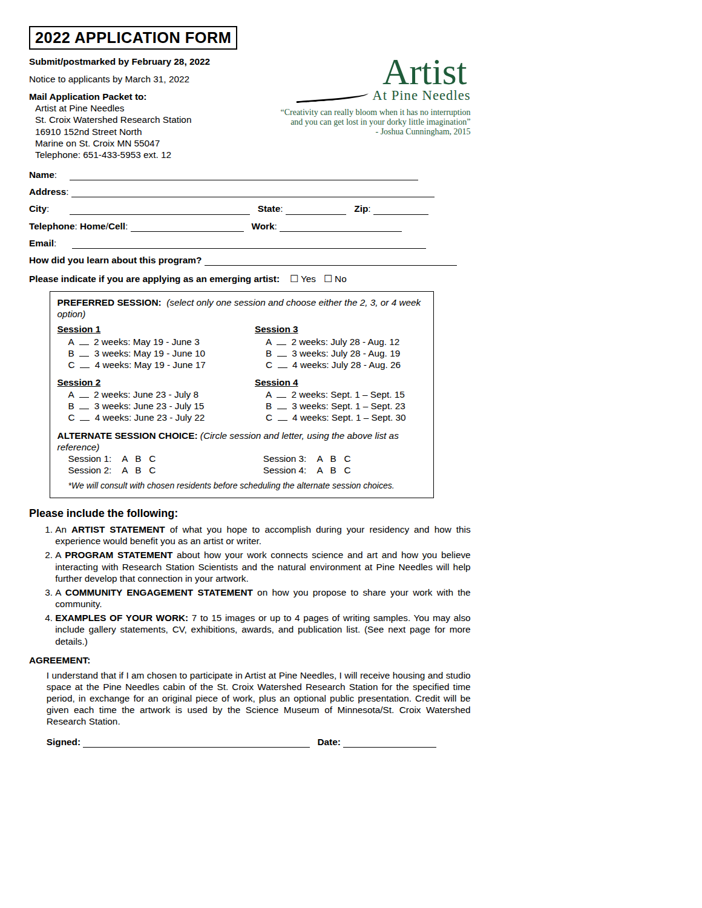2022 APPLICATION FORM
Submit/postmarked by February 28, 2022
Notice to applicants by March 31, 2022
Mail Application Packet to:
Artist at Pine Needles
St. Croix Watershed Research Station
16910 152nd Street North
Marine on St. Croix MN 55047
Telephone: 651-433-5953 ext. 12
Artist
At Pine Needles
“Creativity can really bloom when it has no interruption and you can get lost in your dorky little imagination” - Joshua Cunningham, 2015
Name:
Address:
City: State: Zip:
Telephone: Home/Cell: Work:
Email:
How did you learn about this program?
Please indicate if you are applying as an emerging artist: ☐ Yes ☐ No
PREFERRED SESSION: (select only one session and choose either the 2, 3, or 4 week option)
Session 1
A 2 weeks: May 19 - June 3
B 3 weeks: May 19 - June 10
C 4 weeks: May 19 - June 17
Session 3
A 2 weeks: July 28 - Aug. 12
B 3 weeks: July 28 - Aug. 19
C 4 weeks: July 28 - Aug. 26
Session 2
A 2 weeks: June 23 - July 8
B 3 weeks: June 23 - July 15
C 4 weeks: June 23 - July 22
Session 4
A 2 weeks: Sept. 1 – Sept. 15
B 3 weeks: Sept. 1 – Sept. 23
C 4 weeks: Sept. 1 – Sept. 30
ALTERNATE SESSION CHOICE: (Circle session and letter, using the above list as reference)
Session 1: A B C
Session 3: A B C
Session 2: A B C
Session 4: A B C
*We will consult with chosen residents before scheduling the alternate session choices.
Please include the following:
An ARTIST STATEMENT of what you hope to accomplish during your residency and how this experience would benefit you as an artist or writer.
A PROGRAM STATEMENT about how your work connects science and art and how you believe interacting with Research Station Scientists and the natural environment at Pine Needles will help further develop that connection in your artwork.
A COMMUNITY ENGAGEMENT STATEMENT on how you propose to share your work with the community.
EXAMPLES OF YOUR WORK: 7 to 15 images or up to 4 pages of writing samples. You may also include gallery statements, CV, exhibitions, awards, and publication list. (See next page for more details.)
AGREEMENT:
I understand that if I am chosen to participate in Artist at Pine Needles, I will receive housing and studio space at the Pine Needles cabin of the St. Croix Watershed Research Station for the specified time period, in exchange for an original piece of work, plus an optional public presentation. Credit will be given each time the artwork is used by the Science Museum of Minnesota/St. Croix Watershed Research Station.
Signed: Date: